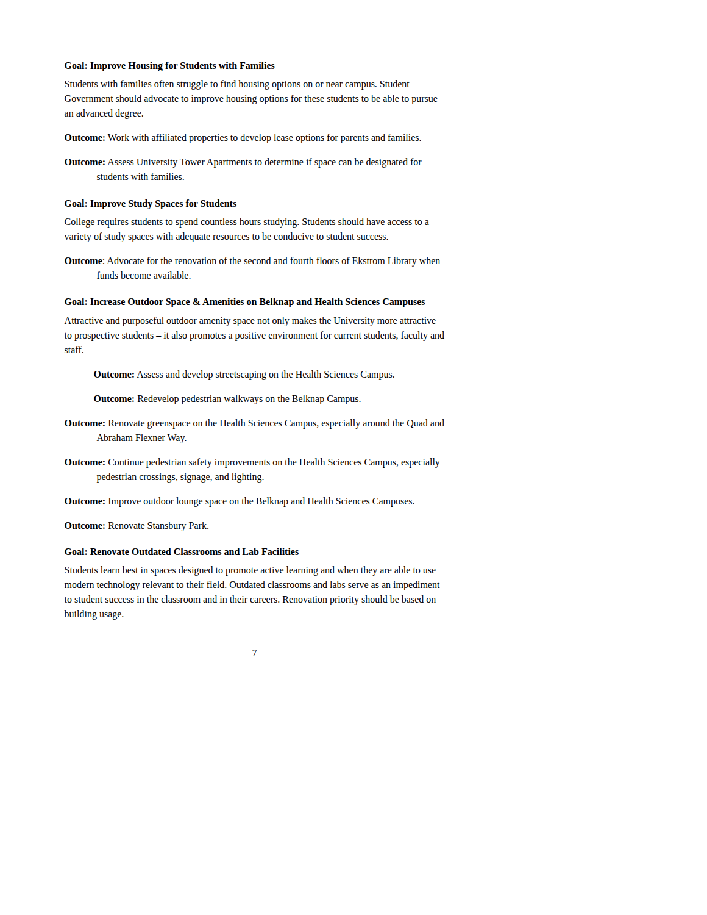Goal: Improve Housing for Students with Families
Students with families often struggle to find housing options on or near campus. Student Government should advocate to improve housing options for these students to be able to pursue an advanced degree.
Outcome: Work with affiliated properties to develop lease options for parents and families.
Outcome: Assess University Tower Apartments to determine if space can be designated for students with families.
Goal: Improve Study Spaces for Students
College requires students to spend countless hours studying. Students should have access to a variety of study spaces with adequate resources to be conducive to student success.
Outcome: Advocate for the renovation of the second and fourth floors of Ekstrom Library when funds become available.
Goal: Increase Outdoor Space & Amenities on Belknap and Health Sciences Campuses
Attractive and purposeful outdoor amenity space not only makes the University more attractive to prospective students – it also promotes a positive environment for current students, faculty and staff.
Outcome: Assess and develop streetscaping on the Health Sciences Campus.
Outcome: Redevelop pedestrian walkways on the Belknap Campus.
Outcome: Renovate greenspace on the Health Sciences Campus, especially around the Quad and Abraham Flexner Way.
Outcome: Continue pedestrian safety improvements on the Health Sciences Campus, especially pedestrian crossings, signage, and lighting.
Outcome: Improve outdoor lounge space on the Belknap and Health Sciences Campuses.
Outcome: Renovate Stansbury Park.
Goal: Renovate Outdated Classrooms and Lab Facilities
Students learn best in spaces designed to promote active learning and when they are able to use modern technology relevant to their field. Outdated classrooms and labs serve as an impediment to student success in the classroom and in their careers. Renovation priority should be based on building usage.
7